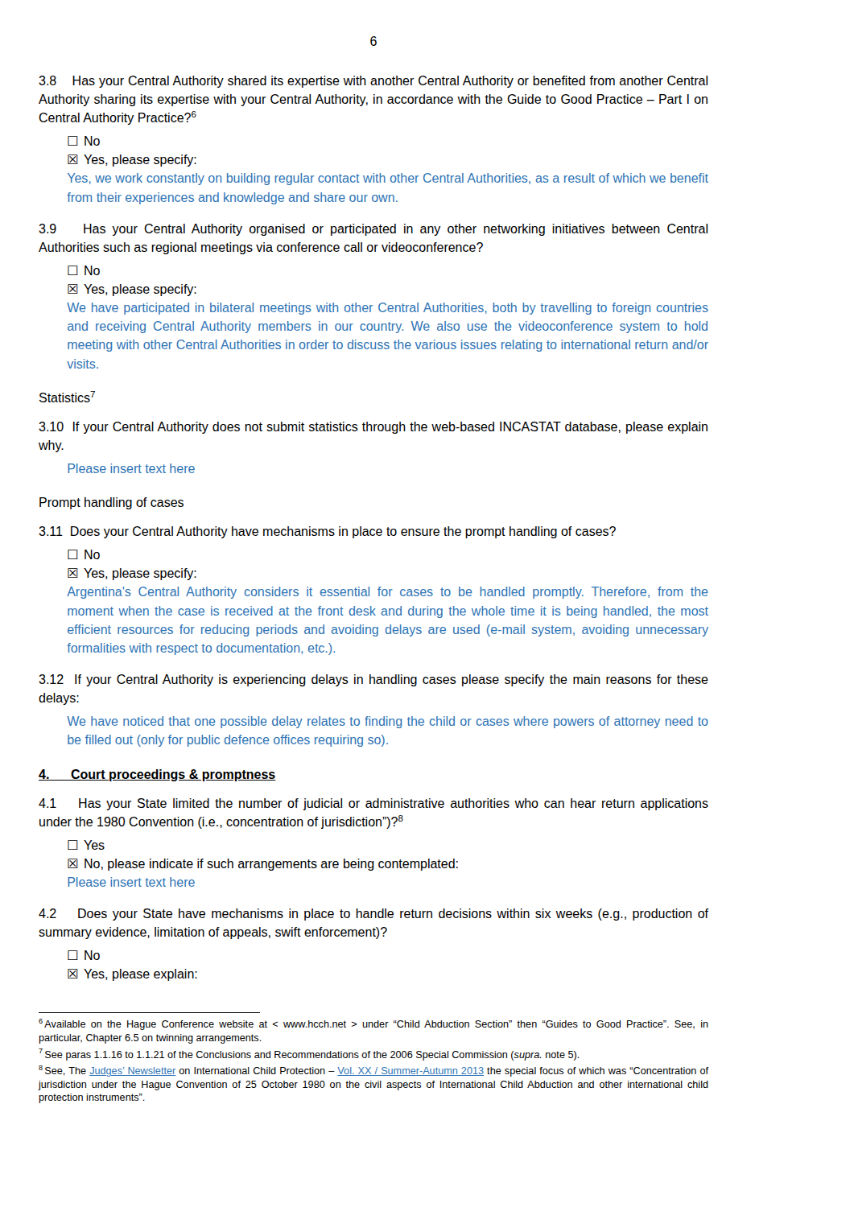6
3.8 Has your Central Authority shared its expertise with another Central Authority or benefited from another Central Authority sharing its expertise with your Central Authority, in accordance with the Guide to Good Practice – Part I on Central Authority Practice?6
☐No
☒Yes, please specify:
Yes, we work constantly on building regular contact with other Central Authorities, as a result of which we benefit from their experiences and knowledge and share our own.
3.9 Has your Central Authority organised or participated in any other networking initiatives between Central Authorities such as regional meetings via conference call or videoconference?
☐No
☒Yes, please specify:
We have participated in bilateral meetings with other Central Authorities, both by travelling to foreign countries and receiving Central Authority members in our country. We also use the videoconference system to hold meeting with other Central Authorities in order to discuss the various issues relating to international return and/or visits.
Statistics7
3.10 If your Central Authority does not submit statistics through the web-based INCASTAT database, please explain why.
Please insert text here
Prompt handling of cases
3.11 Does your Central Authority have mechanisms in place to ensure the prompt handling of cases?
☐No
☒Yes, please specify:
Argentina's Central Authority considers it essential for cases to be handled promptly. Therefore, from the moment when the case is received at the front desk and during the whole time it is being handled, the most efficient resources for reducing periods and avoiding delays are used (e-mail system, avoiding unnecessary formalities with respect to documentation, etc.).
3.12 If your Central Authority is experiencing delays in handling cases please specify the main reasons for these delays:
We have noticed that one possible delay relates to finding the child or cases where powers of attorney need to be filled out (only for public defence offices requiring so).
4. Court proceedings & promptness
4.1 Has your State limited the number of judicial or administrative authorities who can hear return applications under the 1980 Convention (i.e., concentration of jurisdiction”)?8
☐Yes
☒No, please indicate if such arrangements are being contemplated:
Please insert text here
4.2 Does your State have mechanisms in place to handle return decisions within six weeks (e.g., production of summary evidence, limitation of appeals, swift enforcement)?
☐No
☒Yes, please explain:
6Available on the Hague Conference website at < www.hcch.net > under “Child Abduction Section” then “Guides to Good Practice”. See, in particular, Chapter 6.5 on twinning arrangements.
7See paras 1.1.16 to 1.1.21 of the Conclusions and Recommendations of the 2006 Special Commission (supra. note 5).
8See, The Judges’ Newsletter on International Child Protection – Vol. XX / Summer-Autumn 2013 the special focus of which was “Concentration of jurisdiction under the Hague Convention of 25 October 1980 on the civil aspects of International Child Abduction and other international child protection instruments”.